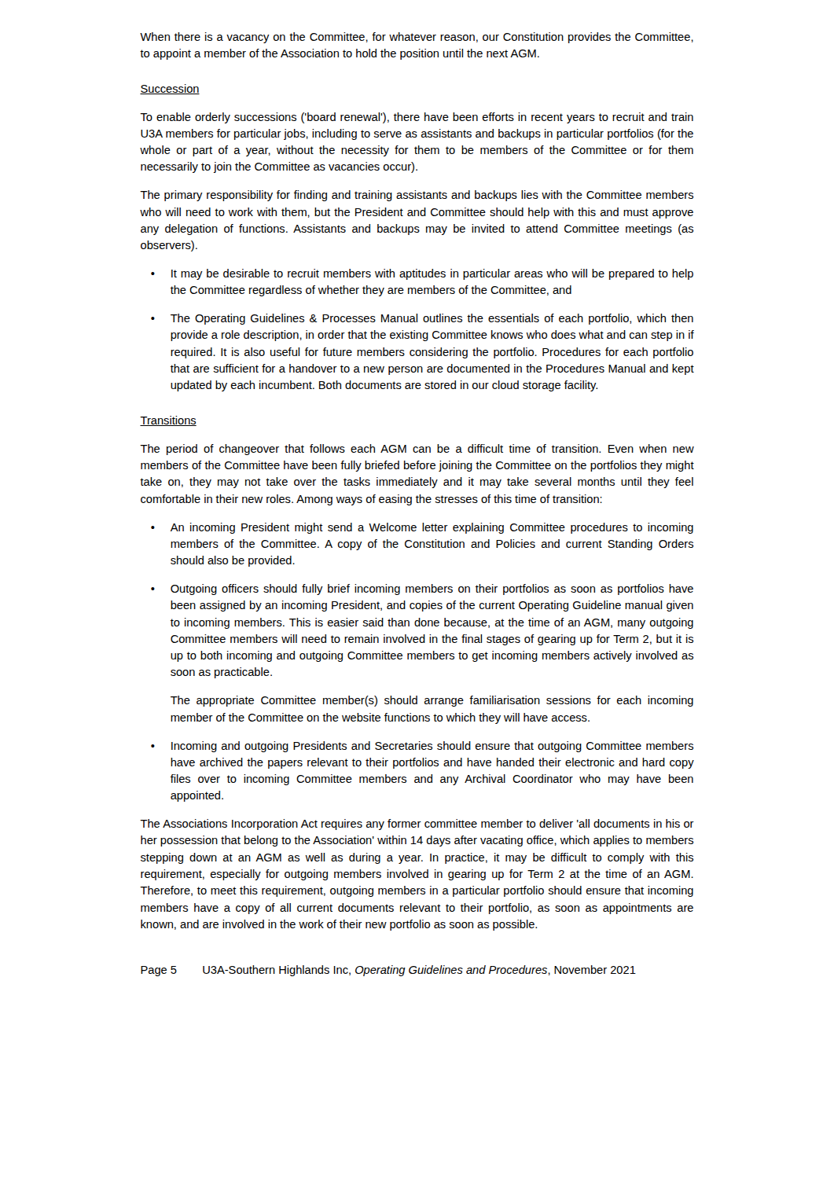When there is a vacancy on the Committee, for whatever reason, our Constitution provides the Committee, to appoint a member of the Association to hold the position until the next AGM.
Succession
To enable orderly successions ('board renewal'), there have been efforts in recent years to recruit and train U3A members for particular jobs, including to serve as assistants and backups in particular portfolios (for the whole or part of a year, without the necessity for them to be members of the Committee or for them necessarily to join the Committee as vacancies occur).
The primary responsibility for finding and training assistants and backups lies with the Committee members who will need to work with them, but the President and Committee should help with this and must approve any delegation of functions. Assistants and backups may be invited to attend Committee meetings (as observers).
It may be desirable to recruit members with aptitudes in particular areas who will be prepared to help the Committee regardless of whether they are members of the Committee, and
The Operating Guidelines & Processes Manual outlines the essentials of each portfolio, which then provide a role description, in order that the existing Committee knows who does what and can step in if required. It is also useful for future members considering the portfolio. Procedures for each portfolio that are sufficient for a handover to a new person are documented in the Procedures Manual and kept updated by each incumbent. Both documents are stored in our cloud storage facility.
Transitions
The period of changeover that follows each AGM can be a difficult time of transition. Even when new members of the Committee have been fully briefed before joining the Committee on the portfolios they might take on, they may not take over the tasks immediately and it may take several months until they feel comfortable in their new roles. Among ways of easing the stresses of this time of transition:
An incoming President might send a Welcome letter explaining Committee procedures to incoming members of the Committee. A copy of the Constitution and Policies and current Standing Orders should also be provided.
Outgoing officers should fully brief incoming members on their portfolios as soon as portfolios have been assigned by an incoming President, and copies of the current Operating Guideline manual given to incoming members. This is easier said than done because, at the time of an AGM, many outgoing Committee members will need to remain involved in the final stages of gearing up for Term 2, but it is up to both incoming and outgoing Committee members to get incoming members actively involved as soon as practicable.
The appropriate Committee member(s) should arrange familiarisation sessions for each incoming member of the Committee on the website functions to which they will have access.
Incoming and outgoing Presidents and Secretaries should ensure that outgoing Committee members have archived the papers relevant to their portfolios and have handed their electronic and hard copy files over to incoming Committee members and any Archival Coordinator who may have been appointed.
The Associations Incorporation Act requires any former committee member to deliver 'all documents in his or her possession that belong to the Association' within 14 days after vacating office, which applies to members stepping down at an AGM as well as during a year. In practice, it may be difficult to comply with this requirement, especially for outgoing members involved in gearing up for Term 2 at the time of an AGM. Therefore, to meet this requirement, outgoing members in a particular portfolio should ensure that incoming members have a copy of all current documents relevant to their portfolio, as soon as appointments are known, and are involved in the work of their new portfolio as soon as possible.
Page 5 U3A-Southern Highlands Inc, Operating Guidelines and Procedures, November 2021